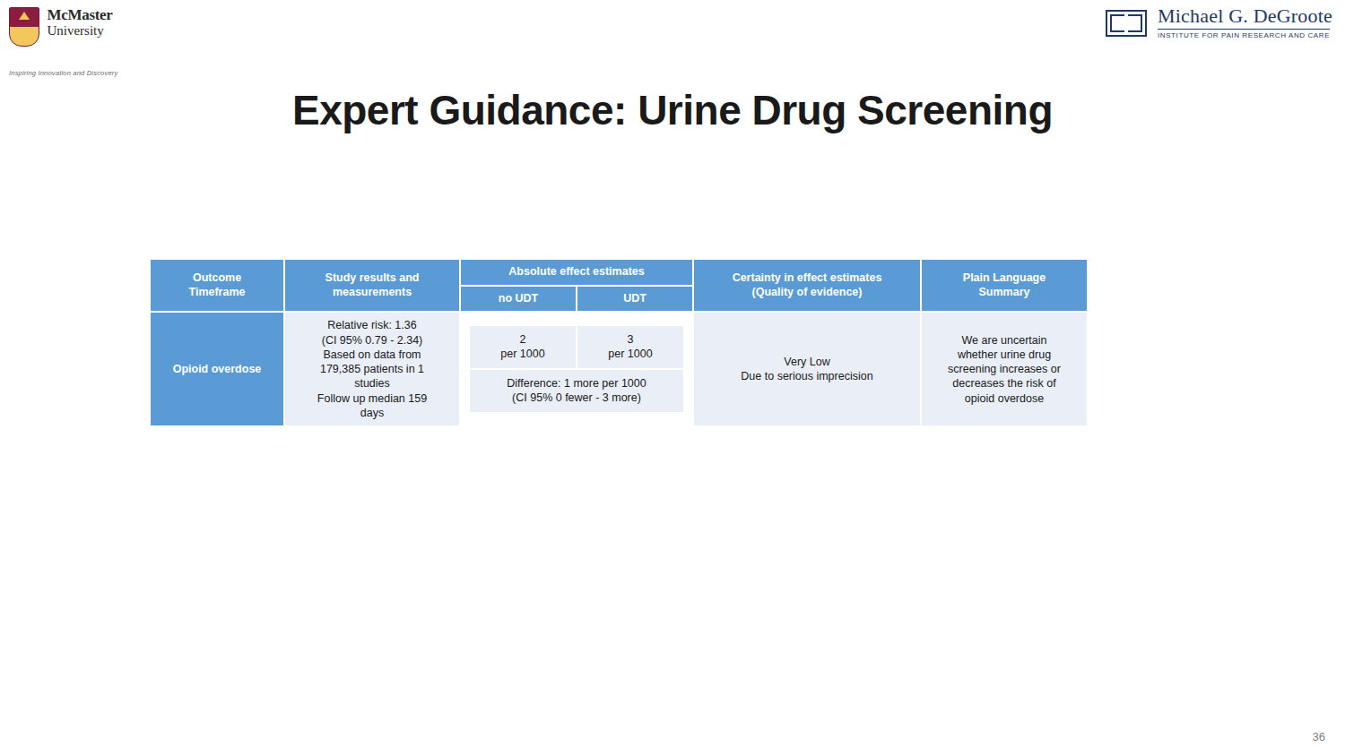McMaster
University Inspiring Innovation and Discovery
Michael G. DeGroote
Institute for Pain Research and Care
Expert Guidance: Urine Drug Screening
| Outcome Timeframe | Study results and measurements | Absolute effect estimates | Certainty in effect estimates (Quality of evidence) | Plain Language Summary |
| --- | --- | --- | --- | --- |
| no UDT | UDT |
| Opioid overdose | Relative risk: 1.36 (CI 95% 0.79 - 2.34) Based on data from 179,385 patients in 1 studies Follow up median 159 days | / 2 per 1000 / 3 per 1000 / / Difference: 1 more per 1000 (CI 95% 0 fewer - 3 more) / | Very Low Due to serious imprecision | We are uncertain whether urine drug screening increases or decreases the risk of opioid overdose |
36